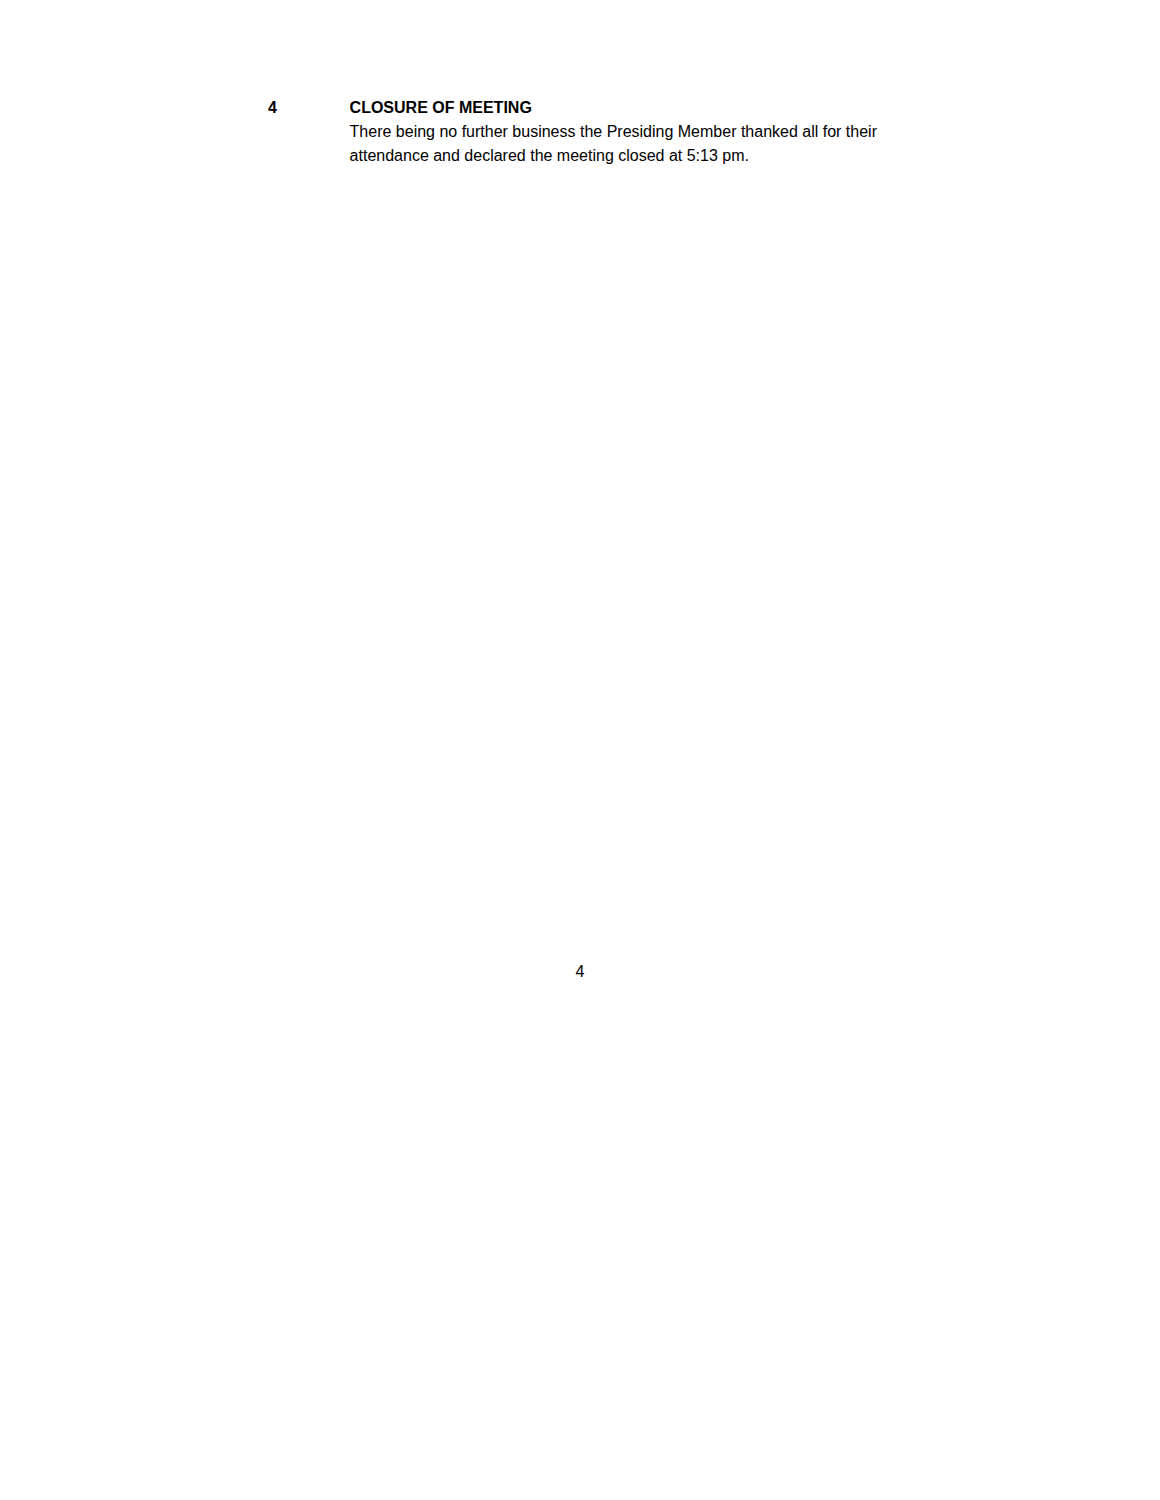4
CLOSURE OF MEETING
There being no further business the Presiding Member thanked all for their attendance and declared the meeting closed at 5:13 pm.
4